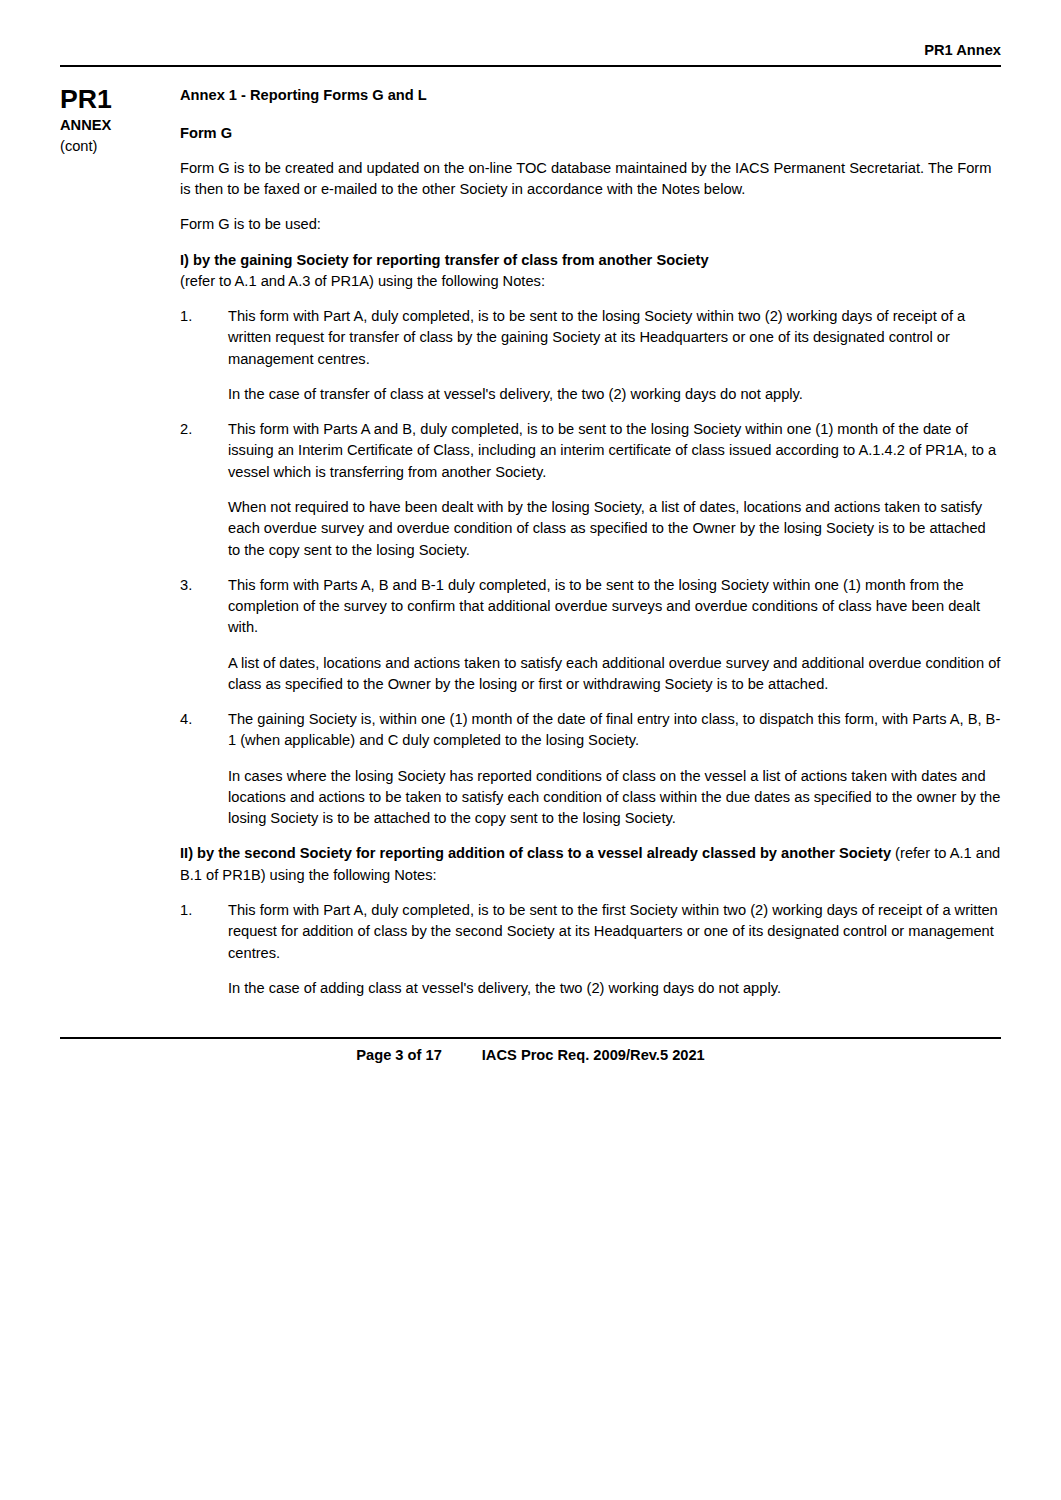PR1 Annex
PR1
ANNEX
(cont)
Annex 1 - Reporting Forms G and L
Form G
Form G is to be created and updated on the on-line TOC database maintained by the IACS Permanent Secretariat. The Form is then to be faxed or e-mailed to the other Society in accordance with the Notes below.
Form G is to be used:
I) by the gaining Society for reporting transfer of class from another Society
(refer to A.1 and A.3 of PR1A) using the following Notes:
1.
This form with Part A, duly completed, is to be sent to the losing Society within two (2) working days of receipt of a written request for transfer of class by the gaining Society at its Headquarters or one of its designated control or management centres.
In the case of transfer of class at vessel's delivery, the two (2) working days do not apply.
2.
This form with Parts A and B, duly completed, is to be sent to the losing Society within one (1) month of the date of issuing an Interim Certificate of Class, including an interim certificate of class issued according to A.1.4.2 of PR1A, to a vessel which is transferring from another Society.
When not required to have been dealt with by the losing Society, a list of dates, locations and actions taken to satisfy each overdue survey and overdue condition of class as specified to the Owner by the losing Society is to be attached to the copy sent to the losing Society.
3.
This form with Parts A, B and B-1 duly completed, is to be sent to the losing Society within one (1) month from the completion of the survey to confirm that additional overdue surveys and overdue conditions of class have been dealt with.
A list of dates, locations and actions taken to satisfy each additional overdue survey and additional overdue condition of class as specified to the Owner by the losing or first or withdrawing Society is to be attached.
4.
The gaining Society is, within one (1) month of the date of final entry into class, to dispatch this form, with Parts A, B, B-1 (when applicable) and C duly completed to the losing Society.
In cases where the losing Society has reported conditions of class on the vessel a list of actions taken with dates and locations and actions to be taken to satisfy each condition of class within the due dates as specified to the owner by the losing Society is to be attached to the copy sent to the losing Society.
II) by the second Society for reporting addition of class to a vessel already classed by another Society (refer to A.1 and B.1 of PR1B) using the following Notes:
1.
This form with Part A, duly completed, is to be sent to the first Society within two (2) working days of receipt of a written request for addition of class by the second Society at its Headquarters or one of its designated control or management centres.
In the case of adding class at vessel's delivery, the two (2) working days do not apply.
Page 3 of 17 IACS Proc Req. 2009/Rev.5 2021